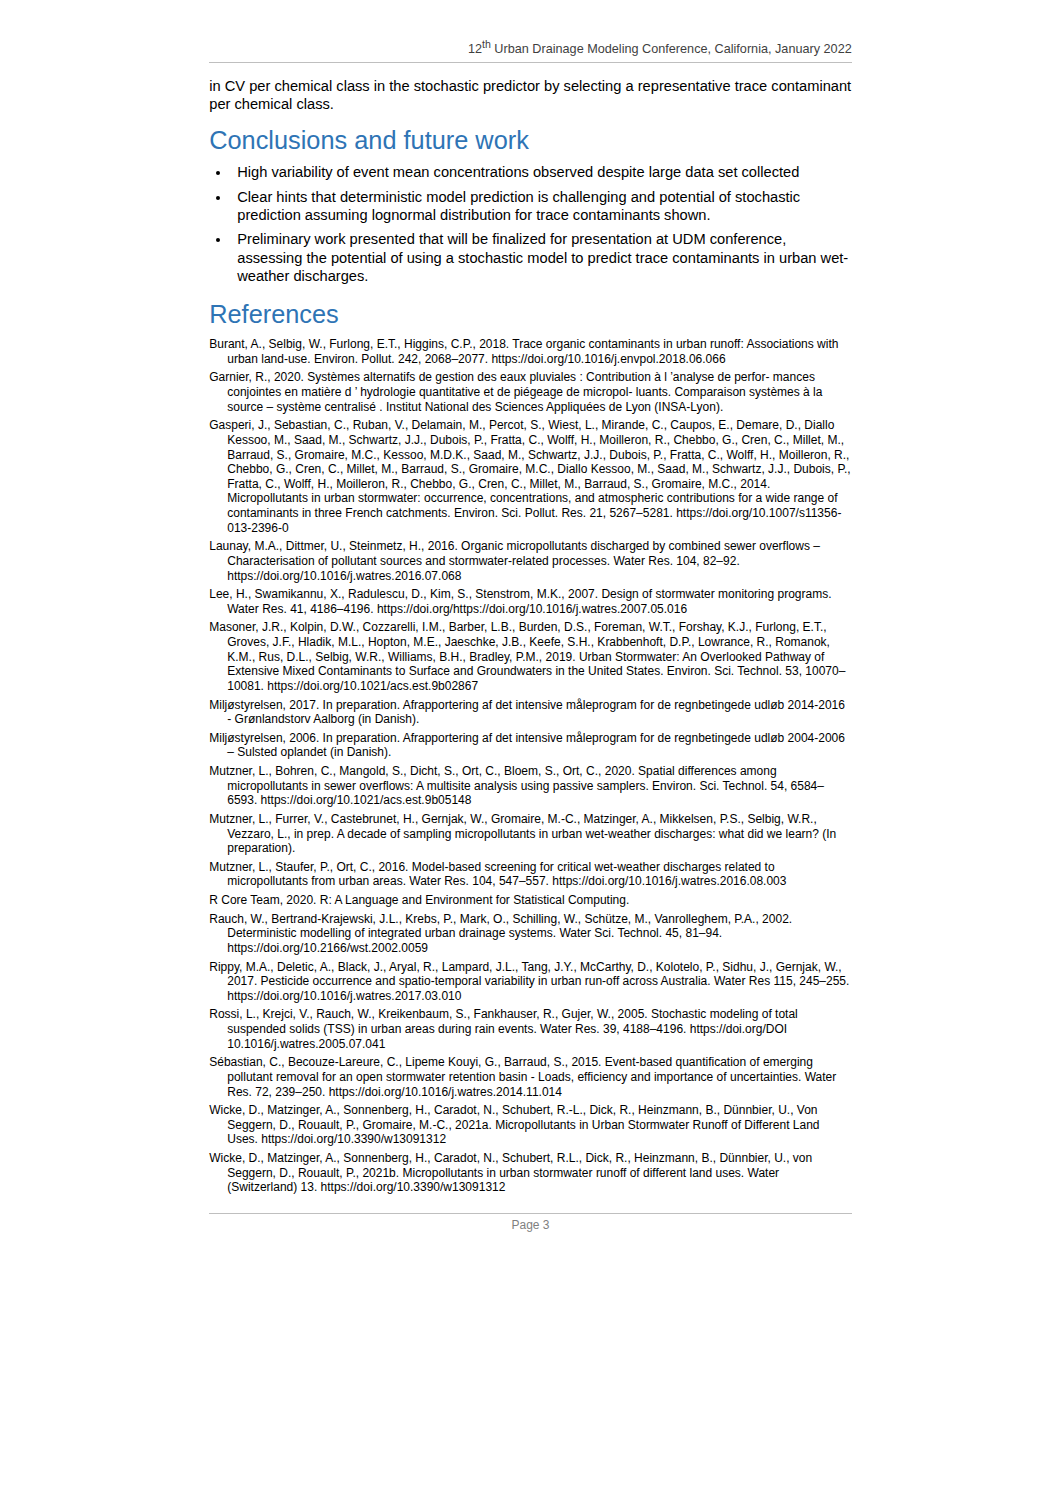12th Urban Drainage Modeling Conference, California, January 2022
in CV per chemical class in the stochastic predictor by selecting a representative trace contaminant per chemical class.
Conclusions and future work
High variability of event mean concentrations observed despite large data set collected
Clear hints that deterministic model prediction is challenging and potential of stochastic prediction assuming lognormal distribution for trace contaminants shown.
Preliminary work presented that will be finalized for presentation at UDM conference, assessing the potential of using a stochastic model to predict trace contaminants in urban wet-weather discharges.
References
Burant, A., Selbig, W., Furlong, E.T., Higgins, C.P., 2018. Trace organic contaminants in urban runoff: Associations with urban land-use. Environ. Pollut. 242, 2068–2077. https://doi.org/10.1016/j.envpol.2018.06.066
Garnier, R., 2020. Systèmes alternatifs de gestion des eaux pluviales : Contribution à l ’analyse de perfor- mances conjointes en matière d ’ hydrologie quantitative et de piégeage de micropol- luants. Comparaison systèmes à la source – système centralisé . Institut National des Sciences Appliquées de Lyon (INSA-Lyon).
Gasperi, J., Sebastian, C., Ruban, V., Delamain, M., Percot, S., Wiest, L., Mirande, C., Caupos, E., Demare, D., Diallo Kessoo, M., Saad, M., Schwartz, J.J., Dubois, P., Fratta, C., Wolff, H., Moilleron, R., Chebbo, G., Cren, C., Millet, M., Barraud, S., Gromaire, M.C., Kessoo, M.D.K., Saad, M., Schwartz, J.J., Dubois, P., Fratta, C., Wolff, H., Moilleron, R., Chebbo, G., Cren, C., Millet, M., Barraud, S., Gromaire, M.C., Diallo Kessoo, M., Saad, M., Schwartz, J.J., Dubois, P., Fratta, C., Wolff, H., Moilleron, R., Chebbo, G., Cren, C., Millet, M., Barraud, S., Gromaire, M.C., 2014. Micropollutants in urban stormwater: occurrence, concentrations, and atmospheric contributions for a wide range of contaminants in three French catchments. Environ. Sci. Pollut. Res. 21, 5267–5281. https://doi.org/10.1007/s11356-013-2396-0
Launay, M.A., Dittmer, U., Steinmetz, H., 2016. Organic micropollutants discharged by combined sewer overflows – Characterisation of pollutant sources and stormwater-related processes. Water Res. 104, 82–92. https://doi.org/10.1016/j.watres.2016.07.068
Lee, H., Swamikannu, X., Radulescu, D., Kim, S., Stenstrom, M.K., 2007. Design of stormwater monitoring programs. Water Res. 41, 4186–4196. https://doi.org/https://doi.org/10.1016/j.watres.2007.05.016
Masoner, J.R., Kolpin, D.W., Cozzarelli, I.M., Barber, L.B., Burden, D.S., Foreman, W.T., Forshay, K.J., Furlong, E.T., Groves, J.F., Hladik, M.L., Hopton, M.E., Jaeschke, J.B., Keefe, S.H., Krabbenhoft, D.P., Lowrance, R., Romanok, K.M., Rus, D.L., Selbig, W.R., Williams, B.H., Bradley, P.M., 2019. Urban Stormwater: An Overlooked Pathway of Extensive Mixed Contaminants to Surface and Groundwaters in the United States. Environ. Sci. Technol. 53, 10070–10081. https://doi.org/10.1021/acs.est.9b02867
Miljøstyrelsen, 2017. In preparation. Afrapportering af det intensive måleprogram for de regnbetingede udløb 2014-2016 - Grønlandstorv Aalborg (in Danish).
Miljøstyrelsen, 2006. In preparation. Afrapportering af det intensive måleprogram for de regnbetingede udløb 2004-2006 – Sulsted oplandet (in Danish).
Mutzner, L., Bohren, C., Mangold, S., Dicht, S., Ort, C., Bloem, S., Ort, C., 2020. Spatial differences among micropollutants in sewer overflows: A multisite analysis using passive samplers. Environ. Sci. Technol. 54, 6584–6593. https://doi.org/10.1021/acs.est.9b05148
Mutzner, L., Furrer, V., Castebrunet, H., Gernjak, W., Gromaire, M.-C., Matzinger, A., Mikkelsen, P.S., Selbig, W.R., Vezzaro, L., in prep. A decade of sampling micropollutants in urban wet-weather discharges: what did we learn? (In preparation).
Mutzner, L., Staufer, P., Ort, C., 2016. Model-based screening for critical wet-weather discharges related to micropollutants from urban areas. Water Res. 104, 547–557. https://doi.org/10.1016/j.watres.2016.08.003
R Core Team, 2020. R: A Language and Environment for Statistical Computing.
Rauch, W., Bertrand-Krajewski, J.L., Krebs, P., Mark, O., Schilling, W., Schütze, M., Vanrolleghem, P.A., 2002. Deterministic modelling of integrated urban drainage systems. Water Sci. Technol. 45, 81–94. https://doi.org/10.2166/wst.2002.0059
Rippy, M.A., Deletic, A., Black, J., Aryal, R., Lampard, J.L., Tang, J.Y., McCarthy, D., Kolotelo, P., Sidhu, J., Gernjak, W., 2017. Pesticide occurrence and spatio-temporal variability in urban run-off across Australia. Water Res 115, 245–255. https://doi.org/10.1016/j.watres.2017.03.010
Rossi, L., Krejci, V., Rauch, W., Kreikenbaum, S., Fankhauser, R., Gujer, W., 2005. Stochastic modeling of total suspended solids (TSS) in urban areas during rain events. Water Res. 39, 4188–4196. https://doi.org/DOI 10.1016/j.watres.2005.07.041
Sébastian, C., Becouze-Lareure, C., Lipeme Kouyi, G., Barraud, S., 2015. Event-based quantification of emerging pollutant removal for an open stormwater retention basin - Loads, efficiency and importance of uncertainties. Water Res. 72, 239–250. https://doi.org/10.1016/j.watres.2014.11.014
Wicke, D., Matzinger, A., Sonnenberg, H., Caradot, N., Schubert, R.-L., Dick, R., Heinzmann, B., Dünnbier, U., Von Seggern, D., Rouault, P., Gromaire, M.-C., 2021a. Micropollutants in Urban Stormwater Runoff of Different Land Uses. https://doi.org/10.3390/w13091312
Wicke, D., Matzinger, A., Sonnenberg, H., Caradot, N., Schubert, R.L., Dick, R., Heinzmann, B., Dünnbier, U., von Seggern, D., Rouault, P., 2021b. Micropollutants in urban stormwater runoff of different land uses. Water (Switzerland) 13. https://doi.org/10.3390/w13091312
Page 3